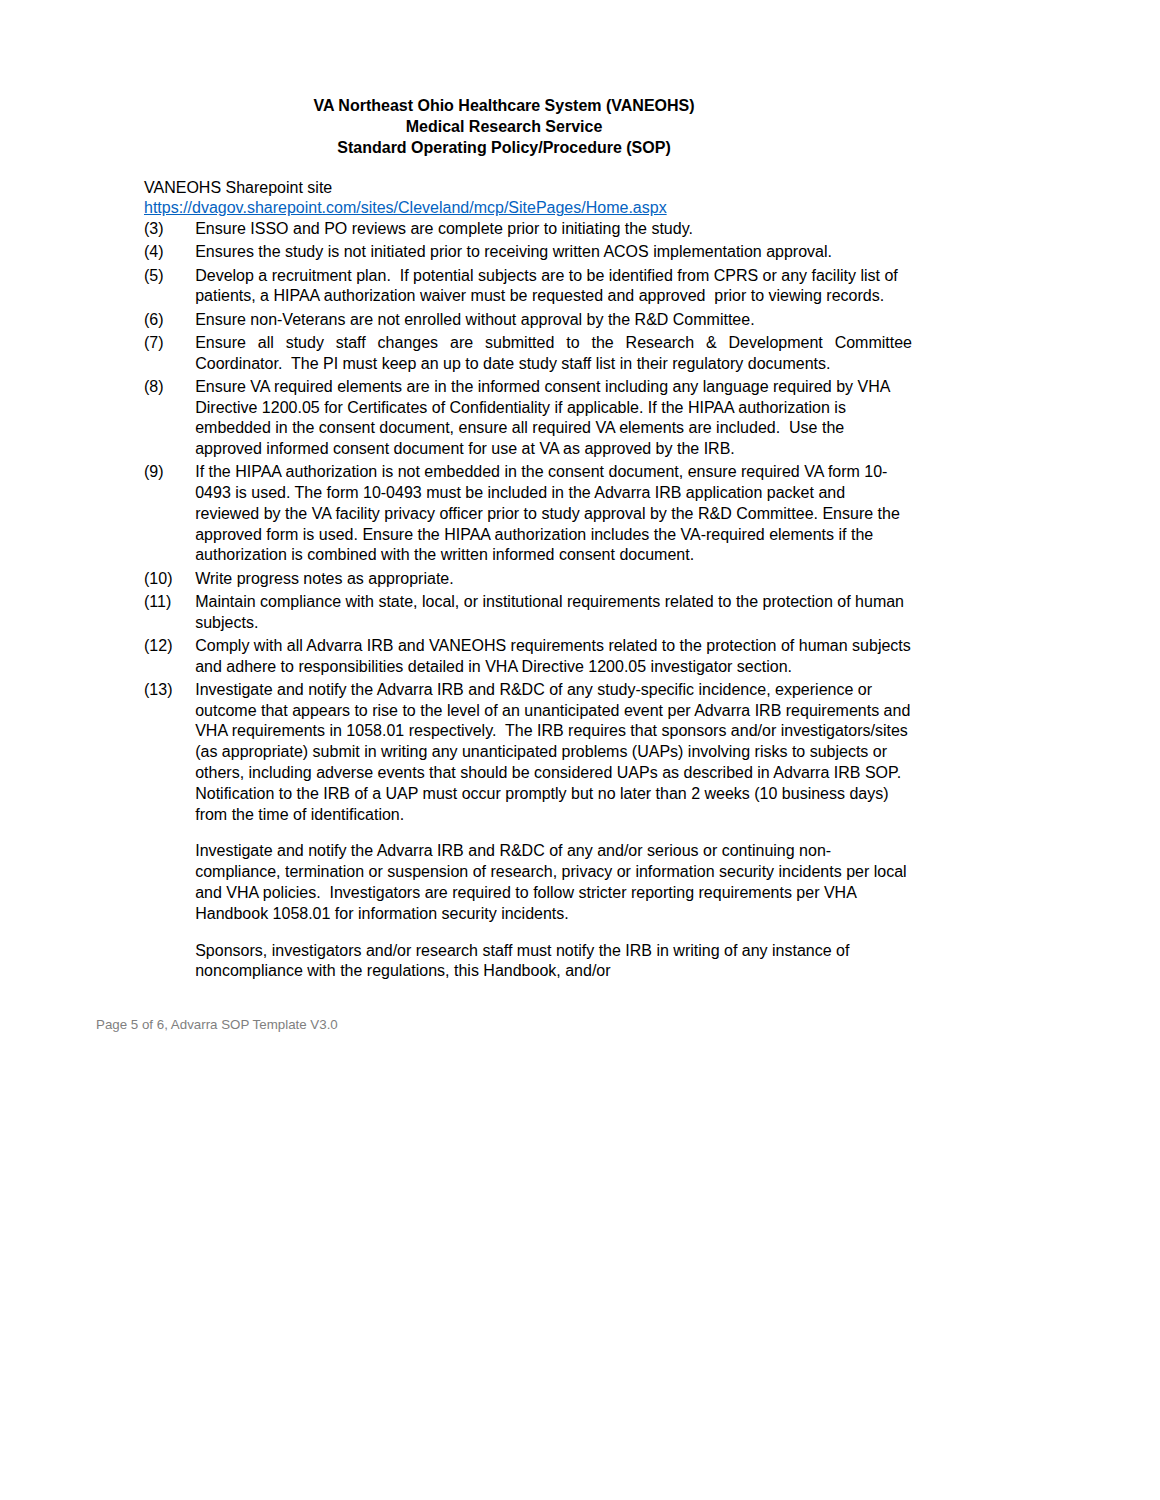VA Northeast Ohio Healthcare System (VANEOHS)
Medical Research Service
Standard Operating Policy/Procedure (SOP)
VANEOHS Sharepoint site
https://dvagov.sharepoint.com/sites/Cleveland/mcp/SitePages/Home.aspx
(3) Ensure ISSO and PO reviews are complete prior to initiating the study.
(4) Ensures the study is not initiated prior to receiving written ACOS implementation approval.
(5) Develop a recruitment plan. If potential subjects are to be identified from CPRS or any facility list of patients, a HIPAA authorization waiver must be requested and approved prior to viewing records.
(6) Ensure non-Veterans are not enrolled without approval by the R&D Committee.
(7) Ensure all study staff changes are submitted to the Research & Development Committee Coordinator. The PI must keep an up to date study staff list in their regulatory documents.
(8) Ensure VA required elements are in the informed consent including any language required by VHA Directive 1200.05 for Certificates of Confidentiality if applicable. If the HIPAA authorization is embedded in the consent document, ensure all required VA elements are included. Use the approved informed consent document for use at VA as approved by the IRB.
(9) If the HIPAA authorization is not embedded in the consent document, ensure required VA form 10-0493 is used. The form 10-0493 must be included in the Advarra IRB application packet and reviewed by the VA facility privacy officer prior to study approval by the R&D Committee. Ensure the approved form is used. Ensure the HIPAA authorization includes the VA-required elements if the authorization is combined with the written informed consent document.
(10) Write progress notes as appropriate.
(11) Maintain compliance with state, local, or institutional requirements related to the protection of human subjects.
(12) Comply with all Advarra IRB and VANEOHS requirements related to the protection of human subjects and adhere to responsibilities detailed in VHA Directive 1200.05 investigator section.
(13) Investigate and notify the Advarra IRB and R&DC of any study-specific incidence, experience or outcome that appears to rise to the level of an unanticipated event per Advarra IRB requirements and VHA requirements in 1058.01 respectively. The IRB requires that sponsors and/or investigators/sites (as appropriate) submit in writing any unanticipated problems (UAPs) involving risks to subjects or others, including adverse events that should be considered UAPs as described in Advarra IRB SOP. Notification to the IRB of a UAP must occur promptly but no later than 2 weeks (10 business days) from the time of identification.
Investigate and notify the Advarra IRB and R&DC of any and/or serious or continuing non-compliance, termination or suspension of research, privacy or information security incidents per local and VHA policies. Investigators are required to follow stricter reporting requirements per VHA Handbook 1058.01 for information security incidents.
Sponsors, investigators and/or research staff must notify the IRB in writing of any instance of noncompliance with the regulations, this Handbook, and/or
Page 5 of 6, Advarra SOP Template V3.0